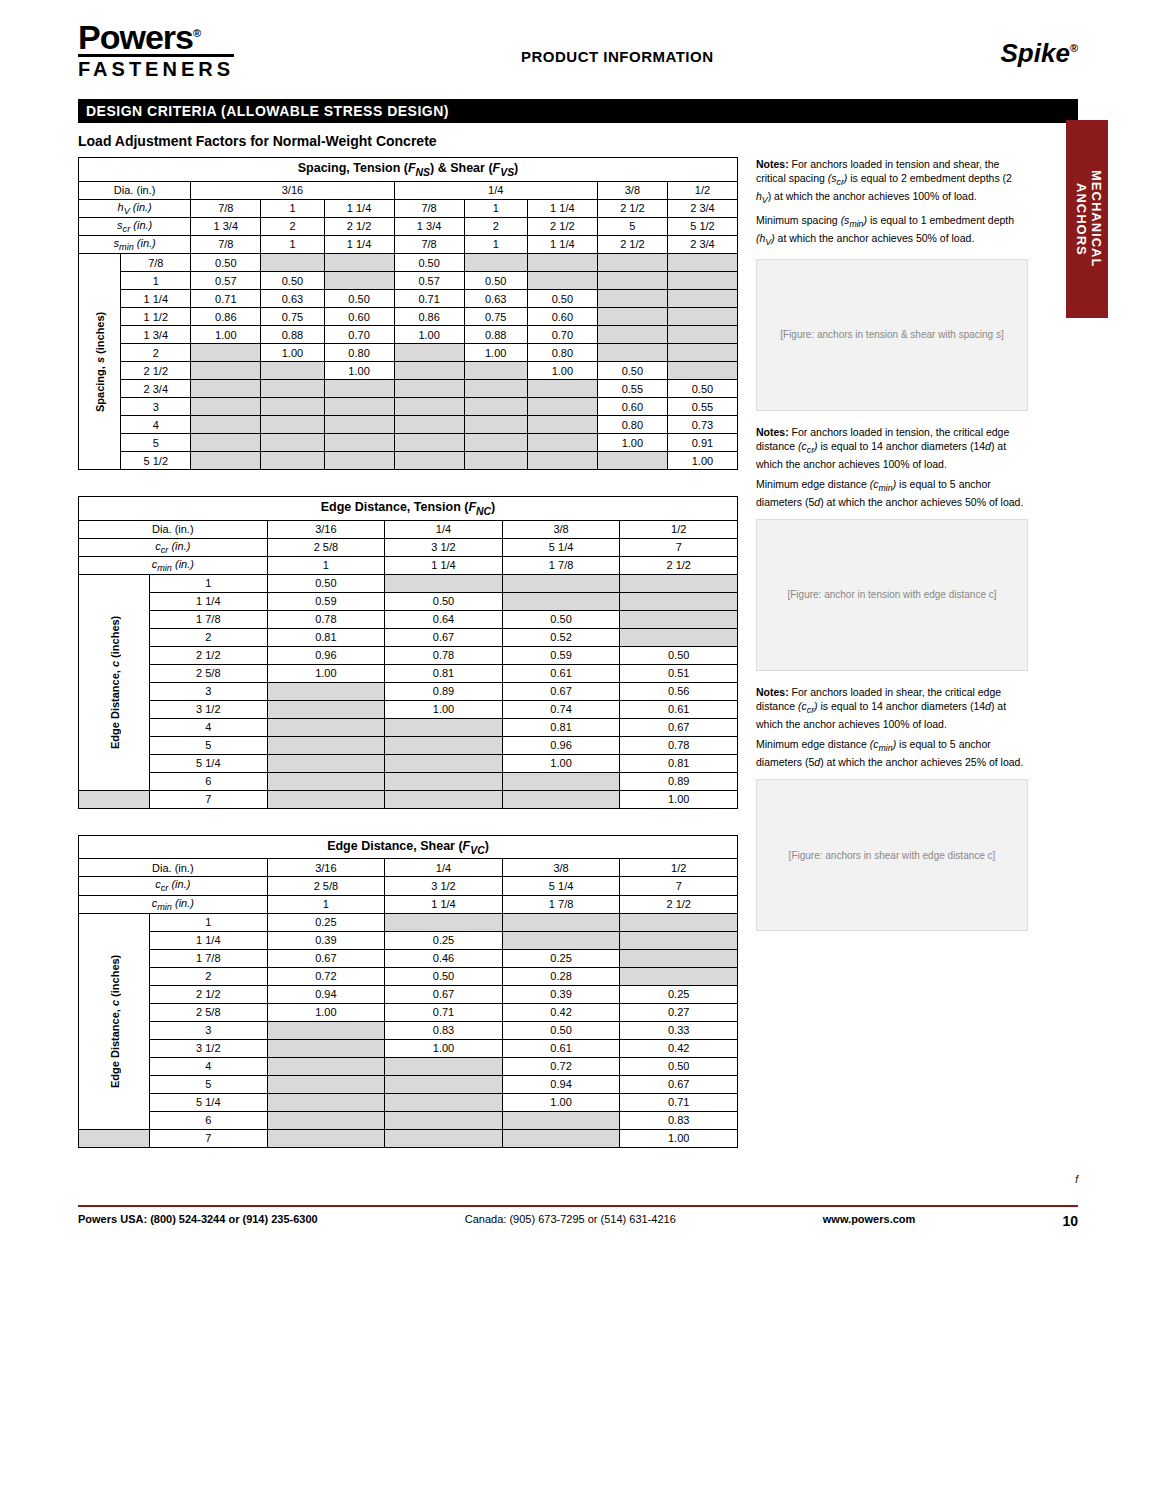Powers®
FASTENERS
PRODUCT INFORMATION
Spike®
MECHANICAL ANCHORS
DESIGN CRITERIA (ALLOWABLE STRESS DESIGN)
Load Adjustment Factors for Normal-Weight Concrete
Spacing, Tension ( F NS ) & Shear ( F VS )
| Dia. (in.) | 3/16 | 1/4 | 3/8 | 1/2 |
| h V (in.) | 7/8 | 1 | 1 1/4 | 7/8 | 1 | 1 1/4 | 2 1/2 | 2 3/4 |
| s cr (in.) | 1 3/4 | 2 | 2 1/2 | 1 3/4 | 2 | 2 1/2 | 5 | 5 1/2 |
| s min (in.) | 7/8 | 1 | 1 1/4 | 7/8 | 1 | 1 1/4 | 2 1/2 | 2 3/4 |
| Spacing, s (inches) | 7/8 | 0.50 | | | 0.50 | | | | |
| 1 | 0.57 | 0.50 | | 0.57 | 0.50 | | | |
| 1 1/4 | 0.71 | 0.63 | 0.50 | 0.71 | 0.63 | 0.50 | | |
| 1 1/2 | 0.86 | 0.75 | 0.60 | 0.86 | 0.75 | 0.60 | | |
| 1 3/4 | 1.00 | 0.88 | 0.70 | 1.00 | 0.88 | 0.70 | | |
| 2 | | 1.00 | 0.80 | | 1.00 | 0.80 | | |
| 2 1/2 | | | 1.00 | | | 1.00 | 0.50 | |
| 2 3/4 | | | | | | | 0.55 | 0.50 |
| 3 | | | | | | | 0.60 | 0.55 |
| 4 | | | | | | | 0.80 | 0.73 |
| 5 | | | | | | | 1.00 | 0.91 |
| 5 1/2 | | | | | | | | 1.00 |
Edge Distance, Tension ( F NC )
| Dia. (in.) | 3/16 | 1/4 | 3/8 | 1/2 |
| c cr (in.) | 2 5/8 | 3 1/2 | 5 1/4 | 7 |
| c min (in.) | 1 | 1 1/4 | 1 7/8 | 2 1/2 |
| Edge Distance, c (inches) | 1 | 0.50 | | | |
| 1 1/4 | 0.59 | 0.50 | | |
| 1 7/8 | 0.78 | 0.64 | 0.50 | |
| 2 | 0.81 | 0.67 | 0.52 | |
| 2 1/2 | 0.96 | 0.78 | 0.59 | 0.50 |
| 2 5/8 | 1.00 | 0.81 | 0.61 | 0.51 |
| 3 | | 0.89 | 0.67 | 0.56 |
| 3 1/2 | | 1.00 | 0.74 | 0.61 |
| 4 | | | 0.81 | 0.67 |
| 5 | | | 0.96 | 0.78 |
| 5 1/4 | | | 1.00 | 0.81 |
| 6 | | | | 0.89 |
| | 7 | | | | 1.00 |
Edge Distance, Shear ( F VC )
| Dia. (in.) | 3/16 | 1/4 | 3/8 | 1/2 |
| c cr (in.) | 2 5/8 | 3 1/2 | 5 1/4 | 7 |
| c min (in.) | 1 | 1 1/4 | 1 7/8 | 2 1/2 |
| Edge Distance, c (inches) | 1 | 0.25 | | | |
| 1 1/4 | 0.39 | 0.25 | | |
| 1 7/8 | 0.67 | 0.46 | 0.25 | |
| 2 | 0.72 | 0.50 | 0.28 | |
| 2 1/2 | 0.94 | 0.67 | 0.39 | 0.25 |
| 2 5/8 | 1.00 | 0.71 | 0.42 | 0.27 |
| 3 | | 0.83 | 0.50 | 0.33 |
| 3 1/2 | | 1.00 | 0.61 | 0.42 |
| 4 | | | 0.72 | 0.50 |
| 5 | | | 0.94 | 0.67 |
| 5 1/4 | | | 1.00 | 0.71 |
| 6 | | | | 0.83 |
| | 7 | | | | 1.00 |
Notes: For anchors loaded in tension and shear, the critical spacing (scr) is equal to 2 embedment depths (2 hV) at which the anchor achieves 100% of load.
Minimum spacing (smin) is equal to 1 embedment depth (hV) at which the anchor achieves 50% of load.
[Figure: anchors in tension & shear with spacing s]
Notes: For anchors loaded in tension, the critical edge distance (ccr) is equal to 14 anchor diameters (14d) at which the anchor achieves 100% of load.
Minimum edge distance (cmin) is equal to 5 anchor diameters (5d) at which the anchor achieves 50% of load.
[Figure: anchor in tension with edge distance c]
Notes: For anchors loaded in shear, the critical edge distance (ccr) is equal to 14 anchor diameters (14d) at which the anchor achieves 100% of load.
Minimum edge distance (cmin) is equal to 5 anchor diameters (5d) at which the anchor achieves 25% of load.
[Figure: anchors in shear with edge distance c]
f
Powers USA: (800) 524-3244 or (914) 235-6300
Canada: (905) 673-7295 or (514) 631-4216
www.powers.com
10